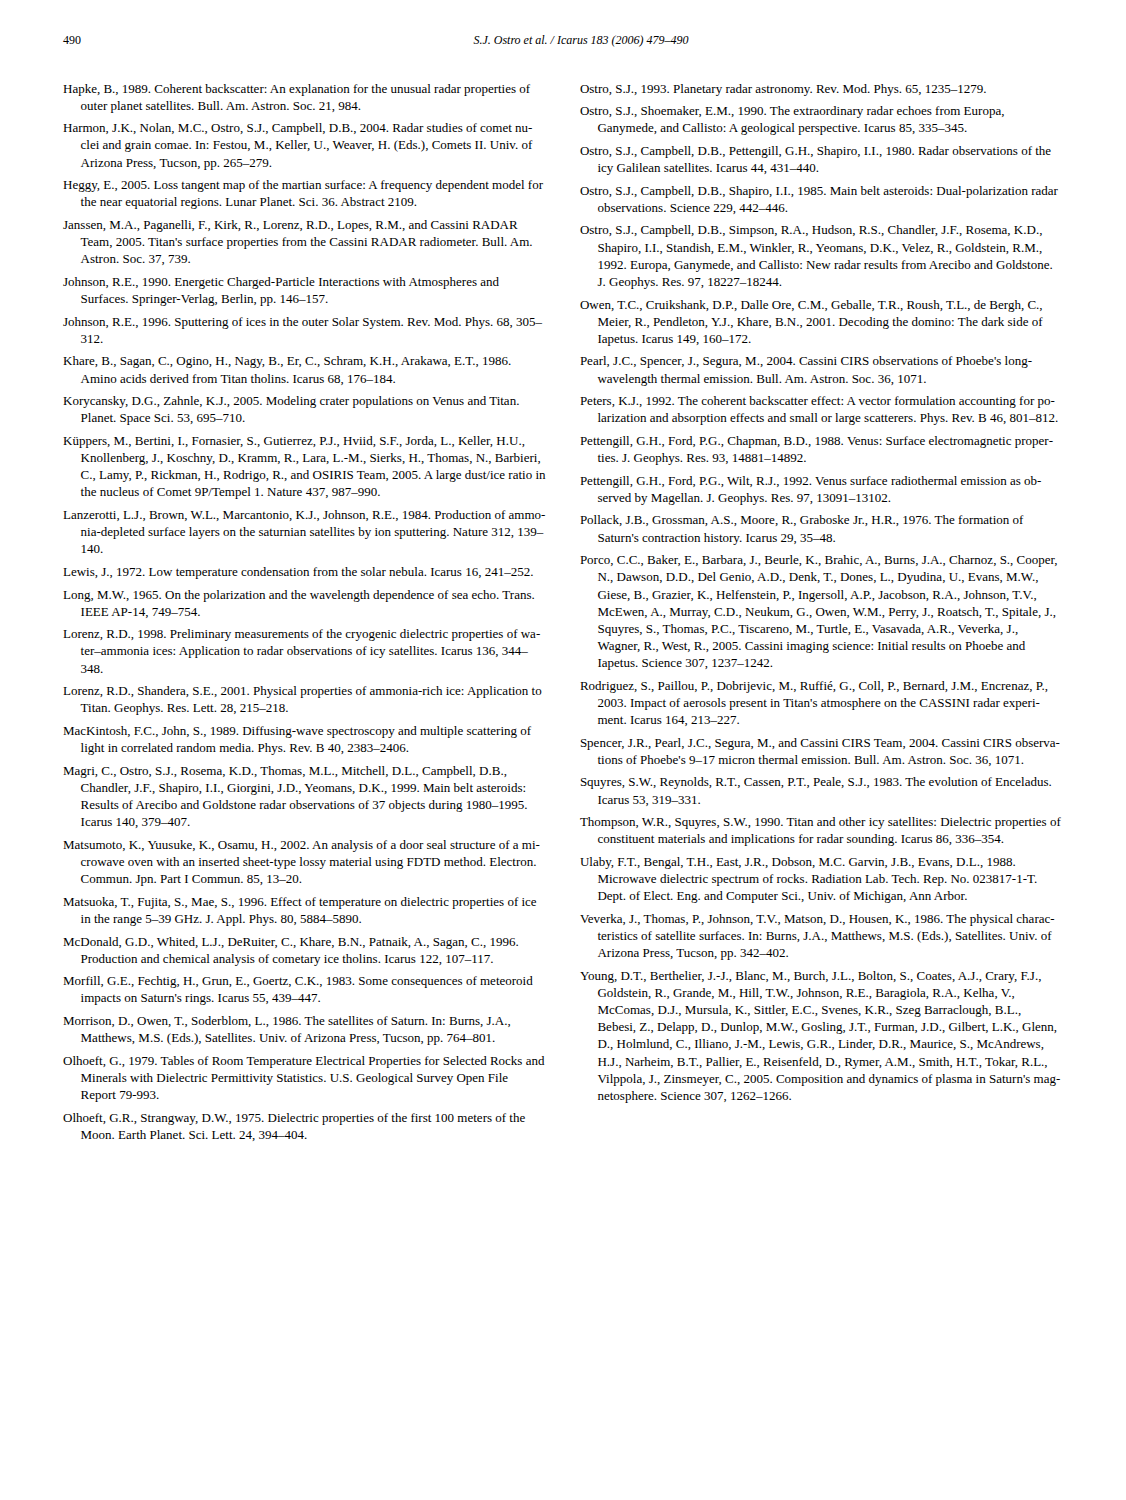490 S.J. Ostro et al. / Icarus 183 (2006) 479–490
Hapke, B., 1989. Coherent backscatter: An explanation for the unusual radar properties of outer planet satellites. Bull. Am. Astron. Soc. 21, 984.
Harmon, J.K., Nolan, M.C., Ostro, S.J., Campbell, D.B., 2004. Radar studies of comet nuclei and grain comae. In: Festou, M., Keller, U., Weaver, H. (Eds.), Comets II. Univ. of Arizona Press, Tucson, pp. 265–279.
Heggy, E., 2005. Loss tangent map of the martian surface: A frequency dependent model for the near equatorial regions. Lunar Planet. Sci. 36. Abstract 2109.
Janssen, M.A., Paganelli, F., Kirk, R., Lorenz, R.D., Lopes, R.M., and Cassini RADAR Team, 2005. Titan's surface properties from the Cassini RADAR radiometer. Bull. Am. Astron. Soc. 37, 739.
Johnson, R.E., 1990. Energetic Charged-Particle Interactions with Atmospheres and Surfaces. Springer-Verlag, Berlin, pp. 146–157.
Johnson, R.E., 1996. Sputtering of ices in the outer Solar System. Rev. Mod. Phys. 68, 305–312.
Khare, B., Sagan, C., Ogino, H., Nagy, B., Er, C., Schram, K.H., Arakawa, E.T., 1986. Amino acids derived from Titan tholins. Icarus 68, 176–184.
Korycansky, D.G., Zahnle, K.J., 2005. Modeling crater populations on Venus and Titan. Planet. Space Sci. 53, 695–710.
Küppers, M., Bertini, I., Fornasier, S., Gutierrez, P.J., Hviid, S.F., Jorda, L., Keller, H.U., Knollenberg, J., Koschny, D., Kramm, R., Lara, L.-M., Sierks, H., Thomas, N., Barbieri, C., Lamy, P., Rickman, H., Rodrigo, R., and OSIRIS Team, 2005. A large dust/ice ratio in the nucleus of Comet 9P/Tempel 1. Nature 437, 987–990.
Lanzerotti, L.J., Brown, W.L., Marcantonio, K.J., Johnson, R.E., 1984. Production of ammonia-depleted surface layers on the saturnian satellites by ion sputtering. Nature 312, 139–140.
Lewis, J., 1972. Low temperature condensation from the solar nebula. Icarus 16, 241–252.
Long, M.W., 1965. On the polarization and the wavelength dependence of sea echo. Trans. IEEE AP-14, 749–754.
Lorenz, R.D., 1998. Preliminary measurements of the cryogenic dielectric properties of water–ammonia ices: Application to radar observations of icy satellites. Icarus 136, 344–348.
Lorenz, R.D., Shandera, S.E., 2001. Physical properties of ammonia-rich ice: Application to Titan. Geophys. Res. Lett. 28, 215–218.
MacKintosh, F.C., John, S., 1989. Diffusing-wave spectroscopy and multiple scattering of light in correlated random media. Phys. Rev. B 40, 2383–2406.
Magri, C., Ostro, S.J., Rosema, K.D., Thomas, M.L., Mitchell, D.L., Campbell, D.B., Chandler, J.F., Shapiro, I.I., Giorgini, J.D., Yeomans, D.K., 1999. Main belt asteroids: Results of Arecibo and Goldstone radar observations of 37 objects during 1980–1995. Icarus 140, 379–407.
Matsumoto, K., Yuusuke, K., Osamu, H., 2002. An analysis of a door seal structure of a microwave oven with an inserted sheet-type lossy material using FDTD method. Electron. Commun. Jpn. Part I Commun. 85, 13–20.
Matsuoka, T., Fujita, S., Mae, S., 1996. Effect of temperature on dielectric properties of ice in the range 5–39 GHz. J. Appl. Phys. 80, 5884–5890.
McDonald, G.D., Whited, L.J., DeRuiter, C., Khare, B.N., Patnaik, A., Sagan, C., 1996. Production and chemical analysis of cometary ice tholins. Icarus 122, 107–117.
Morfill, G.E., Fechtig, H., Grun, E., Goertz, C.K., 1983. Some consequences of meteoroid impacts on Saturn's rings. Icarus 55, 439–447.
Morrison, D., Owen, T., Soderblom, L., 1986. The satellites of Saturn. In: Burns, J.A., Matthews, M.S. (Eds.), Satellites. Univ. of Arizona Press, Tucson, pp. 764–801.
Olhoeft, G., 1979. Tables of Room Temperature Electrical Properties for Selected Rocks and Minerals with Dielectric Permittivity Statistics. U.S. Geological Survey Open File Report 79-993.
Olhoeft, G.R., Strangway, D.W., 1975. Dielectric properties of the first 100 meters of the Moon. Earth Planet. Sci. Lett. 24, 394–404.
Ostro, S.J., 1993. Planetary radar astronomy. Rev. Mod. Phys. 65, 1235–1279.
Ostro, S.J., Shoemaker, E.M., 1990. The extraordinary radar echoes from Europa, Ganymede, and Callisto: A geological perspective. Icarus 85, 335–345.
Ostro, S.J., Campbell, D.B., Pettengill, G.H., Shapiro, I.I., 1980. Radar observations of the icy Galilean satellites. Icarus 44, 431–440.
Ostro, S.J., Campbell, D.B., Shapiro, I.I., 1985. Main belt asteroids: Dual-polarization radar observations. Science 229, 442–446.
Ostro, S.J., Campbell, D.B., Simpson, R.A., Hudson, R.S., Chandler, J.F., Rosema, K.D., Shapiro, I.I., Standish, E.M., Winkler, R., Yeomans, D.K., Velez, R., Goldstein, R.M., 1992. Europa, Ganymede, and Callisto: New radar results from Arecibo and Goldstone. J. Geophys. Res. 97, 18227–18244.
Owen, T.C., Cruikshank, D.P., Dalle Ore, C.M., Geballe, T.R., Roush, T.L., de Bergh, C., Meier, R., Pendleton, Y.J., Khare, B.N., 2001. Decoding the domino: The dark side of Iapetus. Icarus 149, 160–172.
Pearl, J.C., Spencer, J., Segura, M., 2004. Cassini CIRS observations of Phoebe's long-wavelength thermal emission. Bull. Am. Astron. Soc. 36, 1071.
Peters, K.J., 1992. The coherent backscatter effect: A vector formulation accounting for polarization and absorption effects and small or large scatterers. Phys. Rev. B 46, 801–812.
Pettengill, G.H., Ford, P.G., Chapman, B.D., 1988. Venus: Surface electromagnetic properties. J. Geophys. Res. 93, 14881–14892.
Pettengill, G.H., Ford, P.G., Wilt, R.J., 1992. Venus surface radiothermal emission as observed by Magellan. J. Geophys. Res. 97, 13091–13102.
Pollack, J.B., Grossman, A.S., Moore, R., Graboske Jr., H.R., 1976. The formation of Saturn's contraction history. Icarus 29, 35–48.
Porco, C.C., Baker, E., Barbara, J., Beurle, K., Brahic, A., Burns, J.A., Charnoz, S., Cooper, N., Dawson, D.D., Del Genio, A.D., Denk, T., Dones, L., Dyudina, U., Evans, M.W., Giese, B., Grazier, K., Helfenstein, P., Ingersoll, A.P., Jacobson, R.A., Johnson, T.V., McEwen, A., Murray, C.D., Neukum, G., Owen, W.M., Perry, J., Roatsch, T., Spitale, J., Squyres, S., Thomas, P.C., Tiscareno, M., Turtle, E., Vasavada, A.R., Veverka, J., Wagner, R., West, R., 2005. Cassini imaging science: Initial results on Phoebe and Iapetus. Science 307, 1237–1242.
Rodriguez, S., Paillou, P., Dobrijevic, M., Ruffié, G., Coll, P., Bernard, J.M., Encrenaz, P., 2003. Impact of aerosols present in Titan's atmosphere on the CASSINI radar experiment. Icarus 164, 213–227.
Spencer, J.R., Pearl, J.C., Segura, M., and Cassini CIRS Team, 2004. Cassini CIRS observations of Phoebe's 9–17 micron thermal emission. Bull. Am. Astron. Soc. 36, 1071.
Squyres, S.W., Reynolds, R.T., Cassen, P.T., Peale, S.J., 1983. The evolution of Enceladus. Icarus 53, 319–331.
Thompson, W.R., Squyres, S.W., 1990. Titan and other icy satellites: Dielectric properties of constituent materials and implications for radar sounding. Icarus 86, 336–354.
Ulaby, F.T., Bengal, T.H., East, J.R., Dobson, M.C. Garvin, J.B., Evans, D.L., 1988. Microwave dielectric spectrum of rocks. Radiation Lab. Tech. Rep. No. 023817-1-T. Dept. of Elect. Eng. and Computer Sci., Univ. of Michigan, Ann Arbor.
Veverka, J., Thomas, P., Johnson, T.V., Matson, D., Housen, K., 1986. The physical characteristics of satellite surfaces. In: Burns, J.A., Matthews, M.S. (Eds.), Satellites. Univ. of Arizona Press, Tucson, pp. 342–402.
Young, D.T., Berthelier, J.-J., Blanc, M., Burch, J.L., Bolton, S., Coates, A.J., Crary, F.J., Goldstein, R., Grande, M., Hill, T.W., Johnson, R.E., Baragiola, R.A., Kelha, V., McComas, D.J., Mursula, K., Sittler, E.C., Svenes, K.R., Szeg Barraclough, B.L., Bebesi, Z., Delapp, D., Dunlop, M.W., Gosling, J.T., Furman, J.D., Gilbert, L.K., Glenn, D., Holmlund, C., Illiano, J.-M., Lewis, G.R., Linder, D.R., Maurice, S., McAndrews, H.J., Narheim, B.T., Pallier, E., Reisenfeld, D., Rymer, A.M., Smith, H.T., Tokar, R.L., Vilppola, J., Zinsmeyer, C., 2005. Composition and dynamics of plasma in Saturn's magnetosphere. Science 307, 1262–1266.